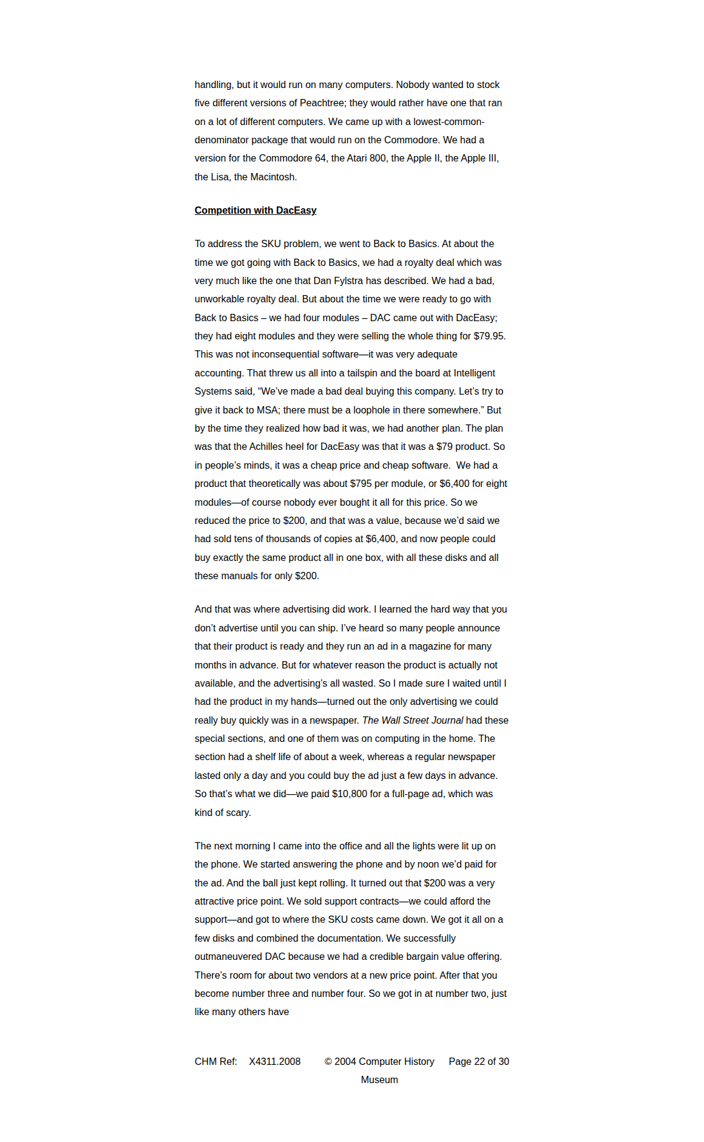handling, but it would run on many computers. Nobody wanted to stock five different versions of Peachtree; they would rather have one that ran on a lot of different computers. We came up with a lowest-common-denominator package that would run on the Commodore. We had a version for the Commodore 64, the Atari 800, the Apple II, the Apple III, the Lisa, the Macintosh.
Competition with DacEasy
To address the SKU problem, we went to Back to Basics. At about the time we got going with Back to Basics, we had a royalty deal which was very much like the one that Dan Fylstra has described. We had a bad, unworkable royalty deal. But about the time we were ready to go with Back to Basics – we had four modules – DAC came out with DacEasy; they had eight modules and they were selling the whole thing for $79.95. This was not inconsequential software—it was very adequate accounting. That threw us all into a tailspin and the board at Intelligent Systems said, “We’ve made a bad deal buying this company. Let’s try to give it back to MSA; there must be a loophole in there somewhere.” But by the time they realized how bad it was, we had another plan. The plan was that the Achilles heel for DacEasy was that it was a $79 product. So in people’s minds, it was a cheap price and cheap software. We had a product that theoretically was about $795 per module, or $6,400 for eight modules—of course nobody ever bought it all for this price. So we reduced the price to $200, and that was a value, because we’d said we had sold tens of thousands of copies at $6,400, and now people could buy exactly the same product all in one box, with all these disks and all these manuals for only $200.
And that was where advertising did work. I learned the hard way that you don’t advertise until you can ship. I’ve heard so many people announce that their product is ready and they run an ad in a magazine for many months in advance. But for whatever reason the product is actually not available, and the advertising’s all wasted. So I made sure I waited until I had the product in my hands—turned out the only advertising we could really buy quickly was in a newspaper. The Wall Street Journal had these special sections, and one of them was on computing in the home. The section had a shelf life of about a week, whereas a regular newspaper lasted only a day and you could buy the ad just a few days in advance. So that’s what we did—we paid $10,800 for a full-page ad, which was kind of scary.
The next morning I came into the office and all the lights were lit up on the phone. We started answering the phone and by noon we’d paid for the ad. And the ball just kept rolling. It turned out that $200 was a very attractive price point. We sold support contracts—we could afford the support—and got to where the SKU costs came down. We got it all on a few disks and combined the documentation. We successfully outmaneuvered DAC because we had a credible bargain value offering. There’s room for about two vendors at a new price point. After that you become number three and number four. So we got in at number two, just like many others have
CHM Ref: X4311.2008 © 2004 Computer History Museum Page 22 of 30